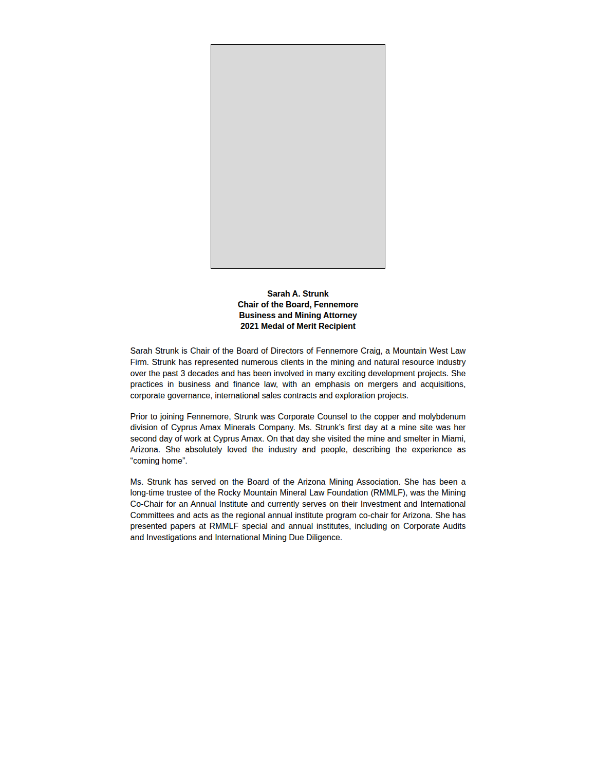Sarah A. Strunk Chair of the Board, Fennemore Business and Mining Attorney 2021 Medal of Merit Recipient
Sarah Strunk is Chair of the Board of Directors of Fennemore Craig, a Mountain West Law Firm. Strunk has represented numerous clients in the mining and natural resource industry over the past 3 decades and has been involved in many exciting development projects. She practices in business and finance law, with an emphasis on mergers and acquisitions, corporate governance, international sales contracts and exploration projects.
Prior to joining Fennemore, Strunk was Corporate Counsel to the copper and molybdenum division of Cyprus Amax Minerals Company. Ms. Strunk’s first day at a mine site was her second day of work at Cyprus Amax. On that day she visited the mine and smelter in Miami, Arizona. She absolutely loved the industry and people, describing the experience as “coming home”.
Ms. Strunk has served on the Board of the Arizona Mining Association. She has been a long-time trustee of the Rocky Mountain Mineral Law Foundation (RMMLF), was the Mining Co-Chair for an Annual Institute and currently serves on their Investment and International Committees and acts as the regional annual institute program co-chair for Arizona. She has presented papers at RMMLF special and annual institutes, including on Corporate Audits and Investigations and International Mining Due Diligence.